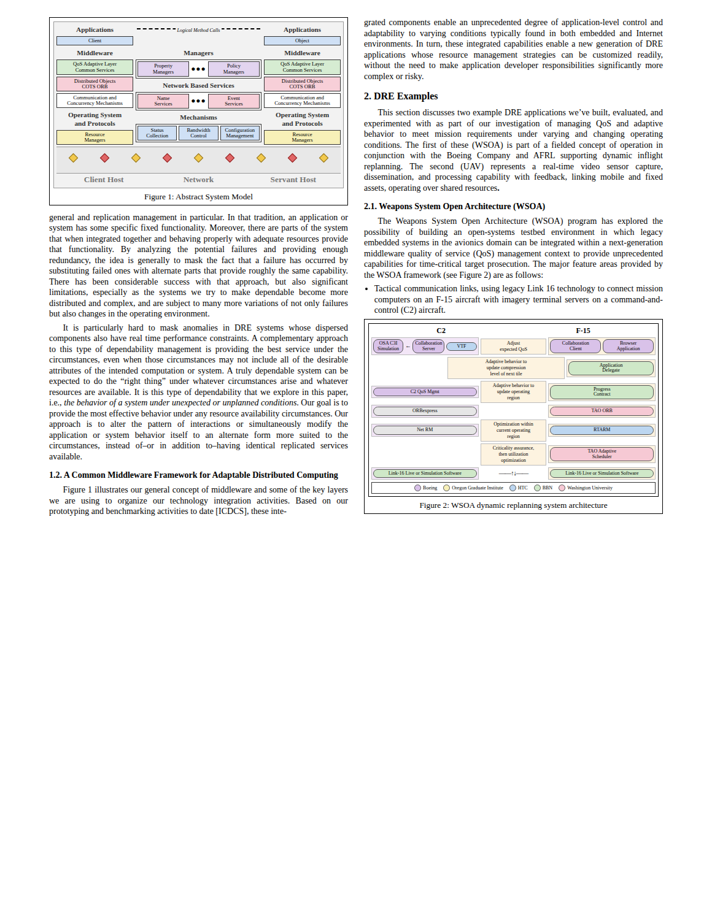Applications
Client
Logical Method Calls
Applications
Object
Middleware
QoS Adaptive Layer
Common Services
Distributed Objects
COTS ORB
Communication and
Concurrency Mechanisms
Operating System
and Protocols
Resource
Managers
Managers
Property
Managers
●●●
Policy
Managers
Network Based Services
Name
Services
●●●
Event
Services
Mechanisms
Status
Collection
Bandwidth
Control
Configuration
Management
Middleware
QoS Adaptive Layer
Common Services
Distributed Objects
COTS ORB
Communication and
Concurrency Mechanisms
Operating System
and Protocols
Resource
Managers
Client Host
Network
Servant Host
Figure 1: Abstract System Model
general and replication management in particular. In that tradition, an application or system has some specific fixed functionality. Moreover, there are parts of the system that when integrated together and behaving properly with adequate resources provide that functionality. By analyzing the potential failures and providing enough redundancy, the idea is generally to mask the fact that a failure has occurred by substituting failed ones with alternate parts that provide roughly the same capability. There has been considerable success with that approach, but also significant limitations, especially as the systems we try to make dependable become more distributed and complex, and are subject to many more variations of not only failures but also changes in the operating environment.
It is particularly hard to mask anomalies in DRE systems whose dispersed components also have real time performance constraints. A complementary approach to this type of dependability management is providing the best service under the circumstances, even when those circumstances may not include all of the desirable attributes of the intended computation or system. A truly dependable system can be expected to do the “right thing” under whatever circumstances arise and whatever resources are available. It is this type of dependability that we explore in this paper, i.e., the behavior of a system under unexpected or unplanned conditions. Our goal is to provide the most effective behavior under any resource availability circumstances. Our approach is to alter the pattern of interactions or simultaneously modify the application or system behavior itself to an alternate form more suited to the circumstances, instead of–or in addition to–having identical replicated services available.
1.2. A Common Middleware Framework for Adaptable Distributed Computing
Figure 1 illustrates our general concept of middleware and some of the key layers we are using to organize our technology integration activities. Based on our prototyping and benchmarking activities to date [ICDCS], these inte-
grated components enable an unprecedented degree of application-level control and adaptability to varying conditions typically found in both embedded and Internet environments. In turn, these integrated capabilities enable a new generation of DRE applications whose resource management strategies can be customized readily, without the need to make application developer responsibilities significantly more complex or risky.
2. DRE Examples
This section discusses two example DRE applications we’ve built, evaluated, and experimented with as part of our investigation of managing QoS and adaptive behavior to meet mission requirements under varying and changing operating conditions. The first of these (WSOA) is part of a fielded concept of operation in conjunction with the Boeing Company and AFRL supporting dynamic inflight replanning. The second (UAV) represents a real-time video sensor capture, dissemination, and processing capability with feedback, linking mobile and fixed assets, operating over shared resources.
2.1. Weapons System Open Architecture (WSOA)
The Weapons System Open Architecture (WSOA) program has explored the possibility of building an open-systems testbed environment in which legacy embedded systems in the avionics domain can be integrated within a next-generation middleware quality of service (QoS) management context to provide unprecedented capabilities for time-critical target prosecution. The major feature areas provided by the WSOA framework (see Figure 2) are as follows:
Tactical communication links, using legacy Link 16 technology to connect mission computers on an F-15 aircraft with imagery terminal servers on a command-and-control (C2) aircraft.
C2
F-15
OSA C3I
Simulation
←
Collaboration
Server
VTF
Adjust
expected QoS
Collaboration
Client
Browser
Application
Adaptive behavior to
update compression
level of next tile
Application
Delegate
C2 QoS Mgmt
Adaptive behavior to
update operating
region
Progress
Contract
ORBexpress
TAO ORB
Net RM
Optimization within
current operating
region
RTARM
Criticality assurance,
then utilization
optimization
TAO Adaptive
Scheduler
Link-16 Live or Simulation Software
——↑↓——
Link-16 Live or Simulation Software
Boeing
Oregon Graduate Institute
HTC
BBN
Washington University
Figure 2: WSOA dynamic replanning system architecture